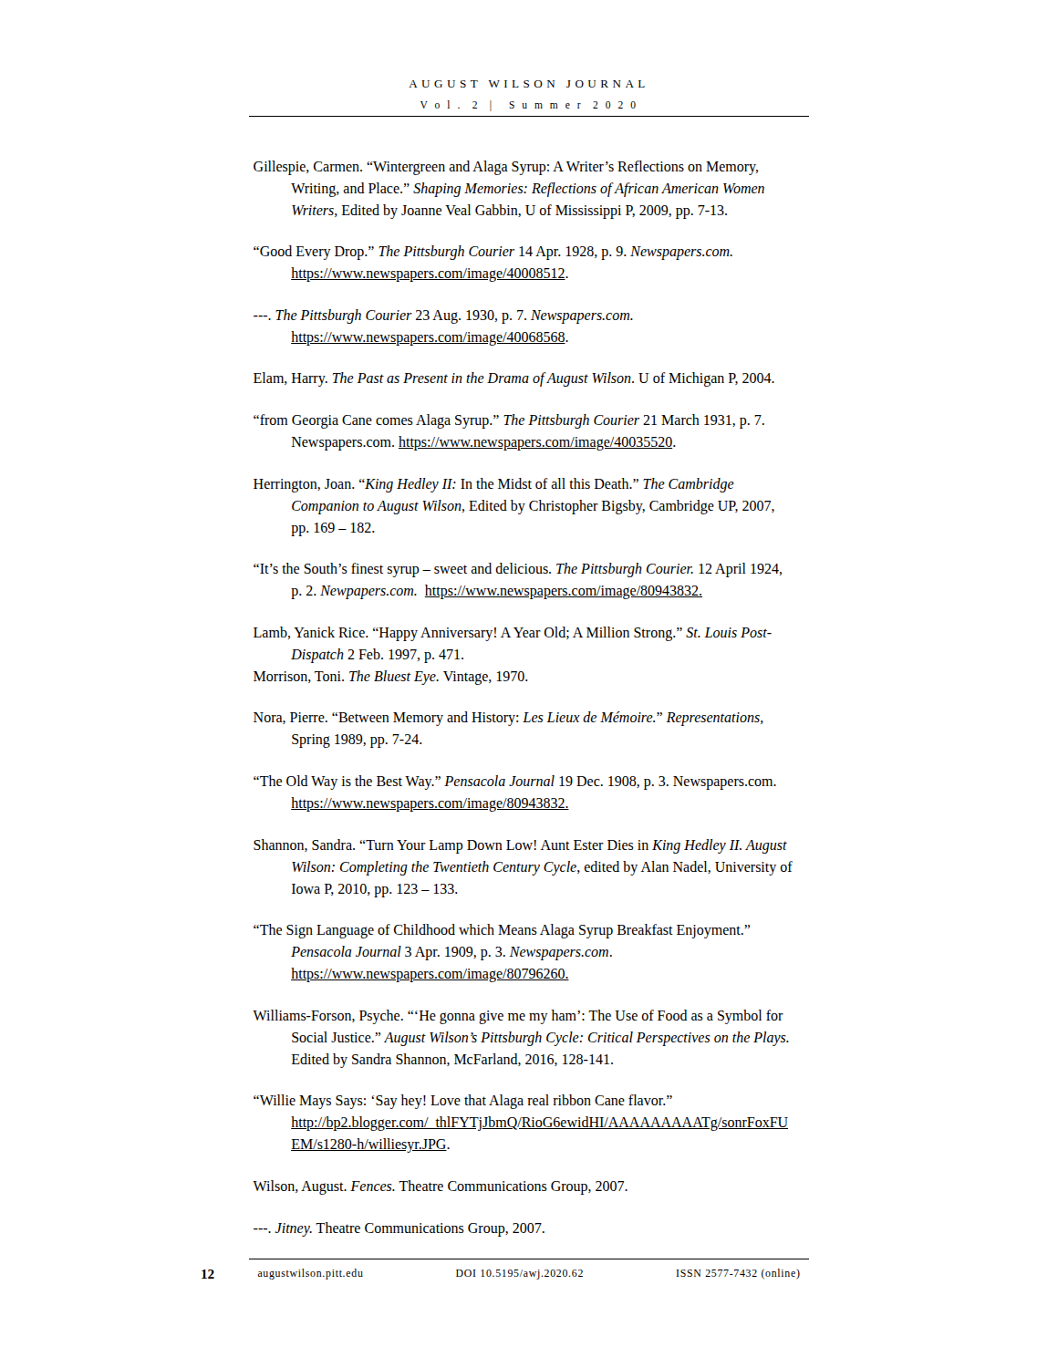August Wilson Journal
V o l . 2 | S u m m e r 2 0 2 0
Gillespie, Carmen. “Wintergreen and Alaga Syrup: A Writer’s Reflections on Memory, Writing, and Place.” Shaping Memories: Reflections of African American Women Writers, Edited by Joanne Veal Gabbin, U of Mississippi P, 2009, pp. 7-13.
“Good Every Drop.” The Pittsburgh Courier 14 Apr. 1928, p. 9. Newspapers.com.
https://www.newspapers.com/image/40008512.
---. The Pittsburgh Courier 23 Aug. 1930, p. 7. Newspapers.com.
https://www.newspapers.com/image/40068568.
Elam, Harry. The Past as Present in the Drama of August Wilson. U of Michigan P, 2004.
“from Georgia Cane comes Alaga Syrup.” The Pittsburgh Courier 21 March 1931, p. 7. Newspapers.com. https://www.newspapers.com/image/40035520.
Herrington, Joan. “King Hedley II: In the Midst of all this Death.” The Cambridge Companion to August Wilson, Edited by Christopher Bigsby, Cambridge UP, 2007, pp. 169 – 182.
“It’s the South’s finest syrup – sweet and delicious. The Pittsburgh Courier. 12 April 1924, p. 2. Newpapers.com. https://www.newspapers.com/image/80943832.
Lamb, Yanick Rice. “Happy Anniversary! A Year Old; A Million Strong.” St. Louis Post-Dispatch 2 Feb. 1997, p. 471.
Morrison, Toni. The Bluest Eye. Vintage, 1970.
Nora, Pierre. “Between Memory and History: Les Lieux de Mémoire.” Representations, Spring 1989, pp. 7-24.
“The Old Way is the Best Way.” Pensacola Journal 19 Dec. 1908, p. 3. Newspapers.com.
https://www.newspapers.com/image/80943832.
Shannon, Sandra. “Turn Your Lamp Down Low! Aunt Ester Dies in King Hedley II. August Wilson: Completing the Twentieth Century Cycle, edited by Alan Nadel, University of Iowa P, 2010, pp. 123 – 133.
“The Sign Language of Childhood which Means Alaga Syrup Breakfast Enjoyment.” Pensacola Journal 3 Apr. 1909, p. 3. Newspapers.com.
https://www.newspapers.com/image/80796260.
Williams-Forson, Psyche. “‘He gonna give me my ham’: The Use of Food as a Symbol for Social Justice.” August Wilson’s Pittsburgh Cycle: Critical Perspectives on the Plays. Edited by Sandra Shannon, McFarland, 2016, 128-141.
“Willie Mays Says: ‘Say hey! Love that Alaga real ribbon Cane flavor.”
http://bp2.blogger.com/_thlFYTjJbmQ/RioG6ewidHI/AAAAAAAAATg/sonrFoxFUEM/s1280-h/williesyr.JPG.
Wilson, August. Fences. Theatre Communications Group, 2007.
---. Jitney. Theatre Communications Group, 2007.
12
augustwilson.pitt.edu DOI 10.5195/awj.2020.62 ISSN 2577-7432 (online)